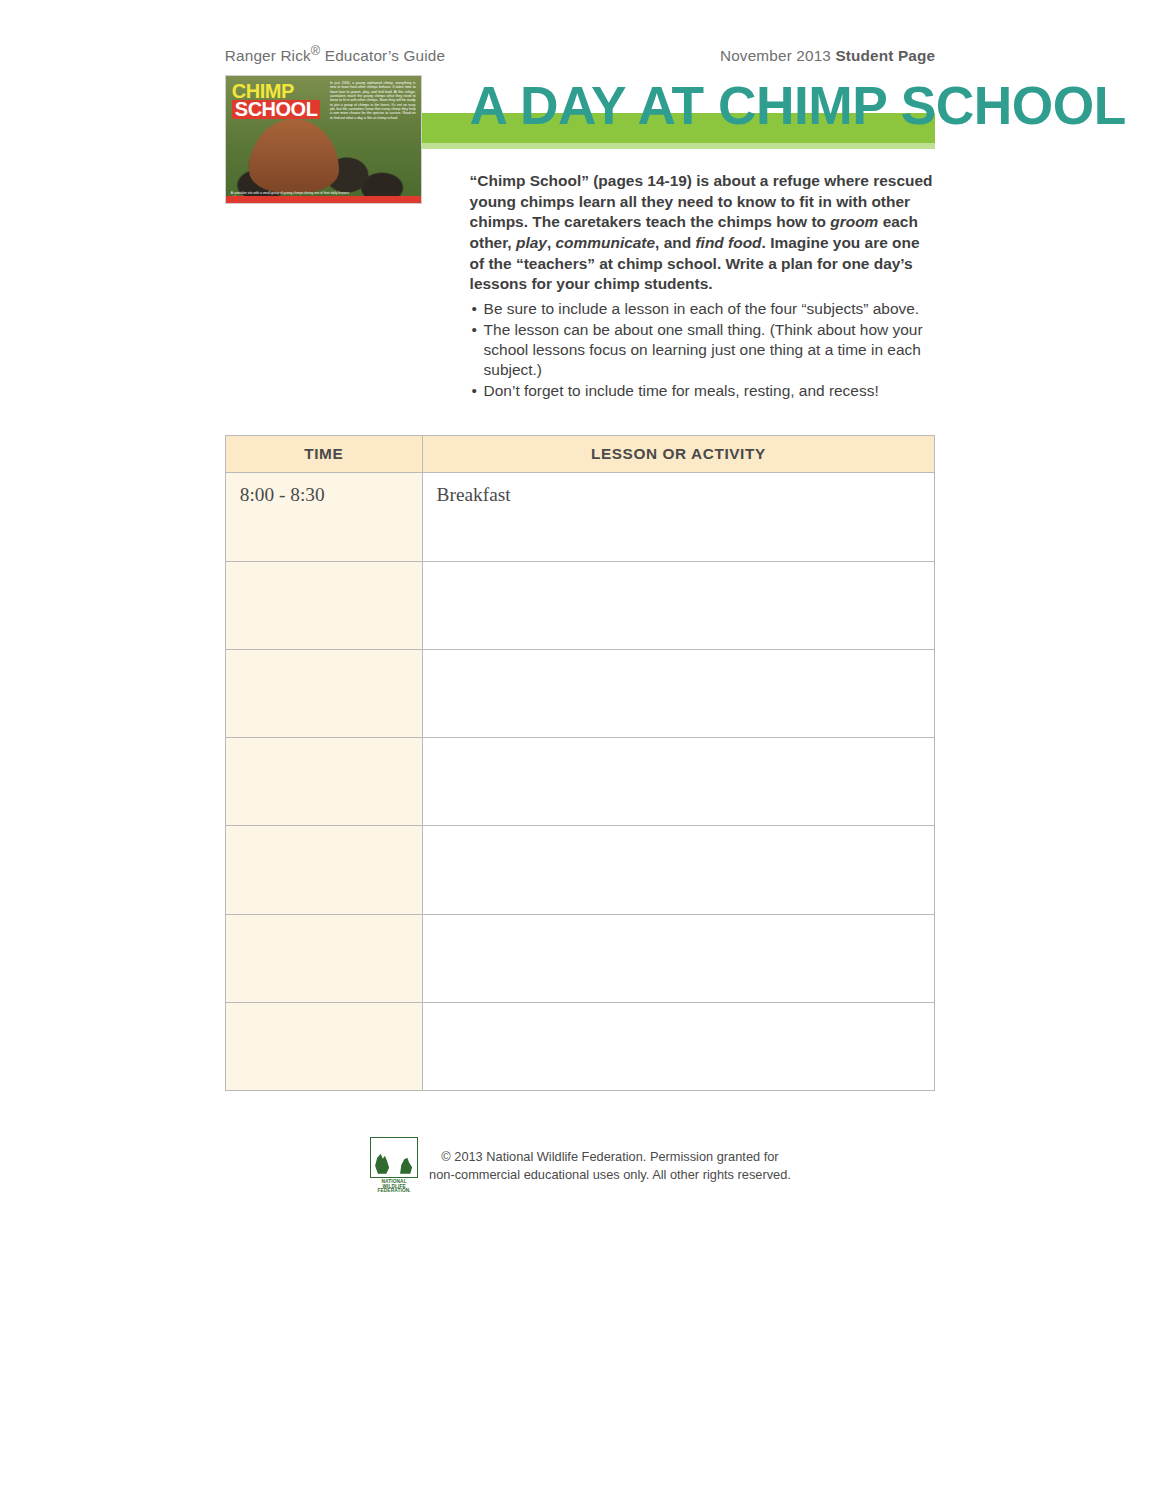Ranger Rick® Educator’s Guide
November 2013 Student Page
A DAY AT CHIMP SCHOOL
CHIMP SCHOOL
In just 2006, a young orphaned chimp, everything is new to learn how other chimps behave. It takes time to learn how to groom, play, and find food. At this refuge, caretakers teach the young chimps what they need to know to fit in with other chimps. Soon they will be ready to join a group of chimps in the forest. It’s not an easy job, but the caretakers know that every chimp they help is one more chance for the species to survive. Read on to find out what a day is like at chimp school.
A caretaker sits with a small group of young chimps during one of their daily lessons at the refuge.
“Chimp School” (pages 14-19) is about a refuge where rescued young chimps learn all they need to know to fit in with other chimps. The caretakers teach the chimps how to groom each other, play, communicate, and find food. Imagine you are one of the “teachers” at chimp school. Write a plan for one day’s lessons for your chimp students.
Be sure to include a lesson in each of the four “subjects” above.
The lesson can be about one small thing. (Think about how your school lessons focus on learning just one thing at a time in each subject.)
Don’t forget to include time for meals, resting, and recess!
| TIME | LESSON OR ACTIVITY |
| --- | --- |
| 8:00 - 8:30 | Breakfast |
NATIONAL
WILDLIFE
FEDERATION.
© 2013 National Wildlife Federation. Permission granted for
non-commercial educational uses only. All other rights reserved.